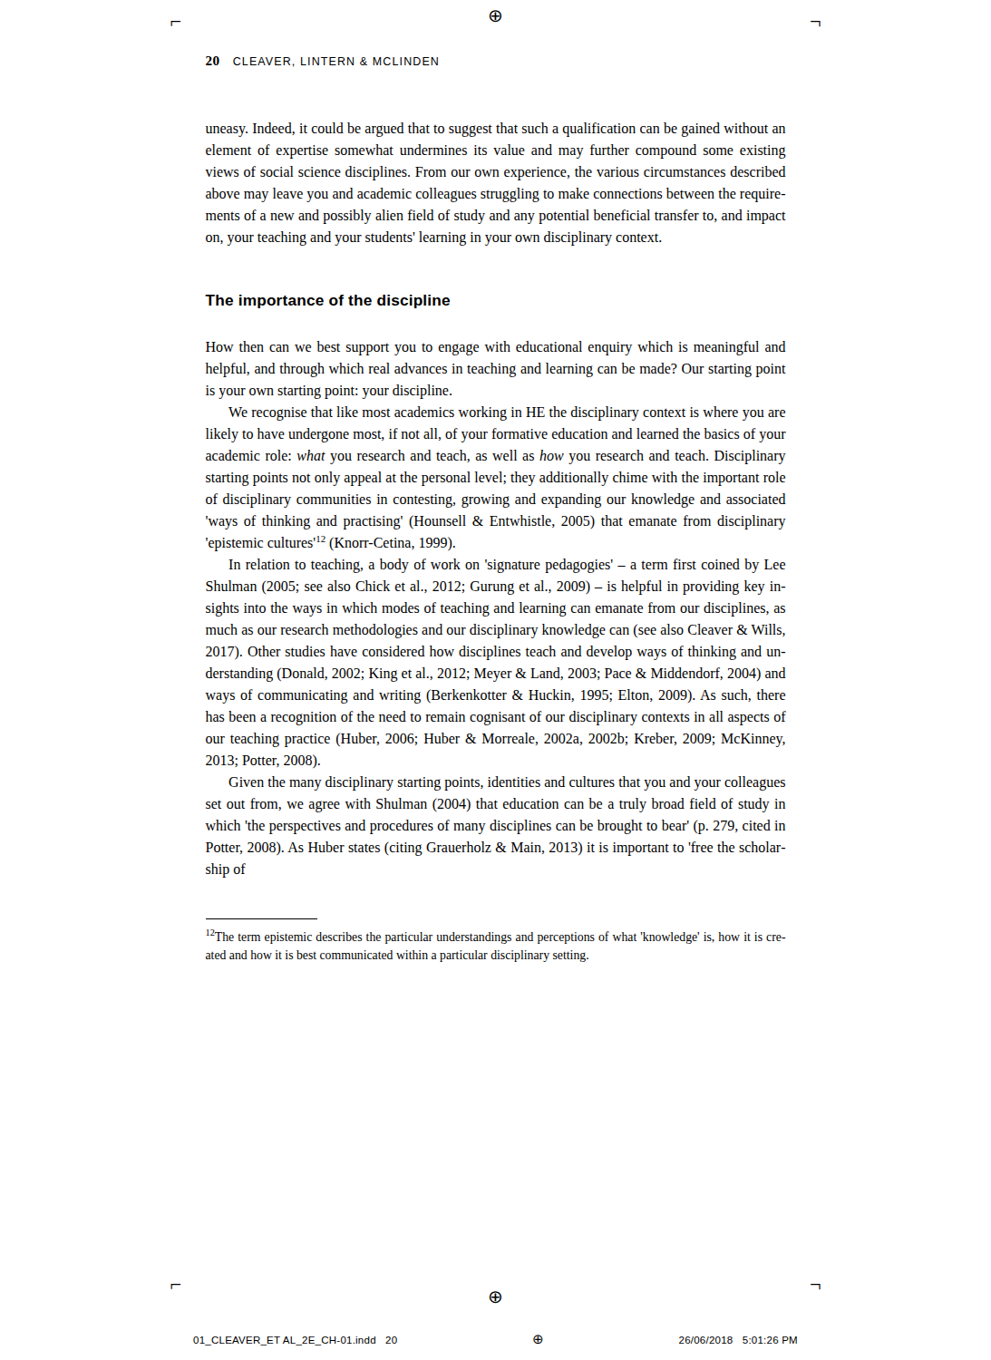⌐ ¬ ⊕
20 Cleaver, Lintern & McLinden
uneasy. Indeed, it could be argued that to suggest that such a qualification can be gained without an element of expertise somewhat undermines its value and may further compound some existing views of social science disciplines. From our own experience, the various circumstances described above may leave you and academic colleagues struggling to make connections between the requirements of a new and possibly alien field of study and any potential beneficial transfer to, and impact on, your teaching and your students' learning in your own disciplinary context.
The importance of the discipline
How then can we best support you to engage with educational enquiry which is meaningful and helpful, and through which real advances in teaching and learning can be made? Our starting point is your own starting point: your discipline.
We recognise that like most academics working in HE the disciplinary context is where you are likely to have undergone most, if not all, of your formative education and learned the basics of your academic role: what you research and teach, as well as how you research and teach. Disciplinary starting points not only appeal at the personal level; they additionally chime with the important role of disciplinary communities in contesting, growing and expanding our knowledge and associated 'ways of thinking and practising' (Hounsell & Entwhistle, 2005) that emanate from disciplinary 'epistemic cultures'12 (Knorr-Cetina, 1999).
In relation to teaching, a body of work on 'signature pedagogies' – a term first coined by Lee Shulman (2005; see also Chick et al., 2012; Gurung et al., 2009) – is helpful in providing key insights into the ways in which modes of teaching and learning can emanate from our disciplines, as much as our research methodologies and our disciplinary knowledge can (see also Cleaver & Wills, 2017). Other studies have considered how disciplines teach and develop ways of thinking and understanding (Donald, 2002; King et al., 2012; Meyer & Land, 2003; Pace & Middendorf, 2004) and ways of communicating and writing (Berkenkotter & Huckin, 1995; Elton, 2009). As such, there has been a recognition of the need to remain cognisant of our disciplinary contexts in all aspects of our teaching practice (Huber, 2006; Huber & Morreale, 2002a, 2002b; Kreber, 2009; McKinney, 2013; Potter, 2008).
Given the many disciplinary starting points, identities and cultures that you and your colleagues set out from, we agree with Shulman (2004) that education can be a truly broad field of study in which 'the perspectives and procedures of many disciplines can be brought to bear' (p. 279, cited in Potter, 2008). As Huber states (citing Grauerholz & Main, 2013) it is important to 'free the scholarship of
12The term epistemic describes the particular understandings and perceptions of what 'knowledge' is, how it is created and how it is best communicated within a particular disciplinary setting.
⌐ ¬ ⊕
01_CLEAVER_ET AL_2E_CH-01.indd 20 ⊕ 26/06/2018 5:01:26 PM